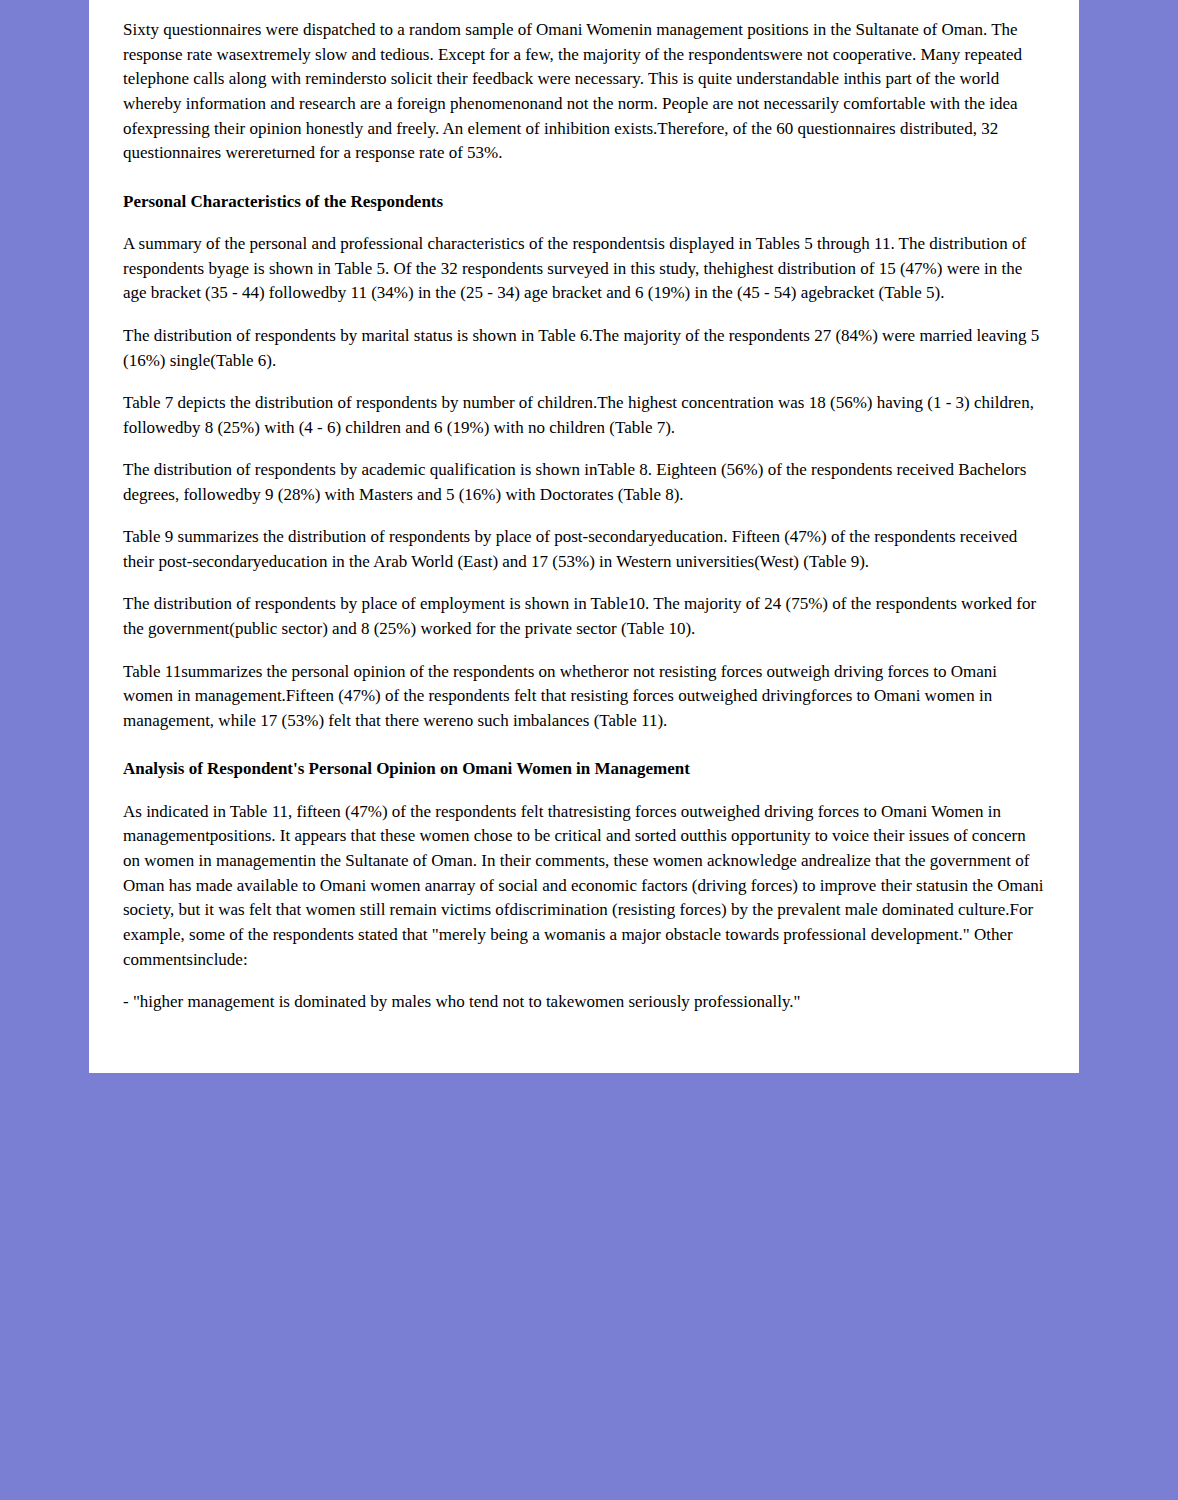Sixty questionnaires were dispatched to a random sample of Omani Womenin management positions in the Sultanate of Oman. The response rate wasextremely slow and tedious. Except for a few, the majority of the respondentswere not cooperative. Many repeated telephone calls along with remindersto solicit their feedback were necessary. This is quite understandable inthis part of the world whereby information and research are a foreign phenomenonand not the norm. People are not necessarily comfortable with the idea ofexpressing their opinion honestly and freely. An element of inhibition exists.Therefore, of the 60 questionnaires distributed, 32 questionnaires werereturned for a response rate of 53%.
Personal Characteristics of the Respondents
A summary of the personal and professional characteristics of the respondentsis displayed in Tables 5 through 11. The distribution of respondents byage is shown in Table 5. Of the 32 respondents surveyed in this study, thehighest distribution of 15 (47%) were in the age bracket (35 - 44) followedby 11 (34%) in the (25 - 34) age bracket and 6 (19%) in the (45 - 54) agebracket (Table 5).
The distribution of respondents by marital status is shown in Table 6.The majority of the respondents 27 (84%) were married leaving 5 (16%) single(Table 6).
Table 7 depicts the distribution of respondents by number of children.The highest concentration was 18 (56%) having (1 - 3) children, followedby 8 (25%) with (4 - 6) children and 6 (19%) with no children (Table 7).
The distribution of respondents by academic qualification is shown inTable 8. Eighteen (56%) of the respondents received Bachelors degrees, followedby 9 (28%) with Masters and 5 (16%) with Doctorates (Table 8).
Table 9 summarizes the distribution of respondents by place of post-secondaryeducation. Fifteen (47%) of the respondents received their post-secondaryeducation in the Arab World (East) and 17 (53%) in Western universities(West) (Table 9).
The distribution of respondents by place of employment is shown in Table10. The majority of 24 (75%) of the respondents worked for the government(public sector) and 8 (25%) worked for the private sector (Table 10).
Table 11summarizes the personal opinion of the respondents on whetheror not resisting forces outweigh driving forces to Omani women in management.Fifteen (47%) of the respondents felt that resisting forces outweighed drivingforces to Omani women in management, while 17 (53%) felt that there wereno such imbalances (Table 11).
Analysis of Respondent's Personal Opinion on Omani Women in Management
As indicated in Table 11, fifteen (47%) of the respondents felt thatresisting forces outweighed driving forces to Omani Women in managementpositions. It appears that these women chose to be critical and sorted outthis opportunity to voice their issues of concern on women in managementin the Sultanate of Oman. In their comments, these women acknowledge andrealize that the government of Oman has made available to Omani women anarray of social and economic factors (driving forces) to improve their statusin the Omani society, but it was felt that women still remain victims ofdiscrimination (resisting forces) by the prevalent male dominated culture.For example, some of the respondents stated that "merely being a womanis a major obstacle towards professional development." Other commentsinclude:
- "higher management is dominated by males who tend not to takewomen seriously professionally."